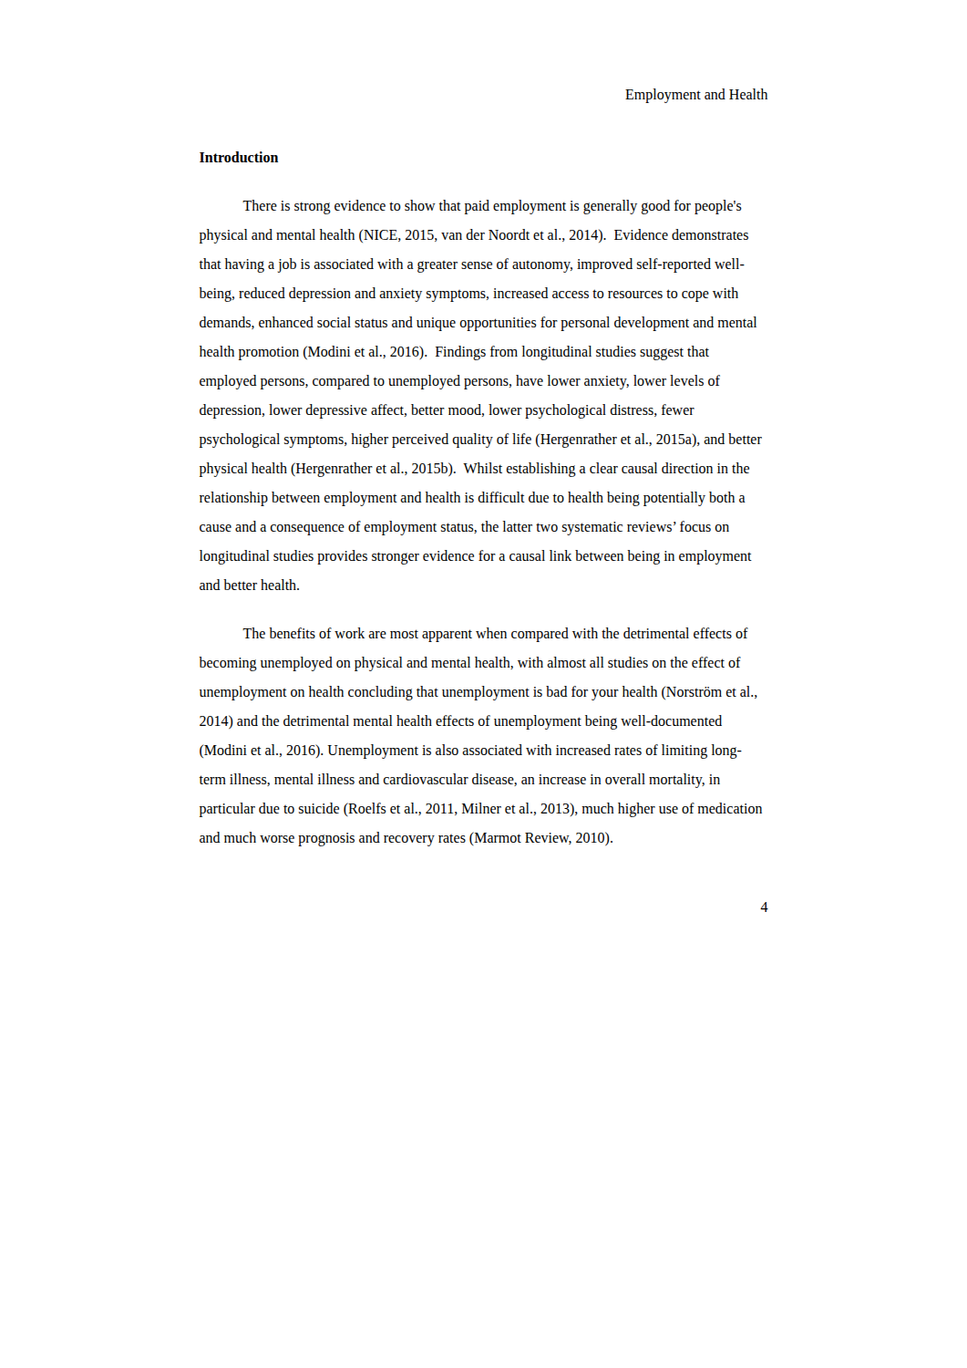Employment and Health
Introduction
There is strong evidence to show that paid employment is generally good for people's physical and mental health (NICE, 2015, van der Noordt et al., 2014). Evidence demonstrates that having a job is associated with a greater sense of autonomy, improved self-reported well-being, reduced depression and anxiety symptoms, increased access to resources to cope with demands, enhanced social status and unique opportunities for personal development and mental health promotion (Modini et al., 2016). Findings from longitudinal studies suggest that employed persons, compared to unemployed persons, have lower anxiety, lower levels of depression, lower depressive affect, better mood, lower psychological distress, fewer psychological symptoms, higher perceived quality of life (Hergenrather et al., 2015a), and better physical health (Hergenrather et al., 2015b). Whilst establishing a clear causal direction in the relationship between employment and health is difficult due to health being potentially both a cause and a consequence of employment status, the latter two systematic reviews’ focus on longitudinal studies provides stronger evidence for a causal link between being in employment and better health.
The benefits of work are most apparent when compared with the detrimental effects of becoming unemployed on physical and mental health, with almost all studies on the effect of unemployment on health concluding that unemployment is bad for your health (Norström et al., 2014) and the detrimental mental health effects of unemployment being well-documented (Modini et al., 2016). Unemployment is also associated with increased rates of limiting long-term illness, mental illness and cardiovascular disease, an increase in overall mortality, in particular due to suicide (Roelfs et al., 2011, Milner et al., 2013), much higher use of medication and much worse prognosis and recovery rates (Marmot Review, 2010).
4